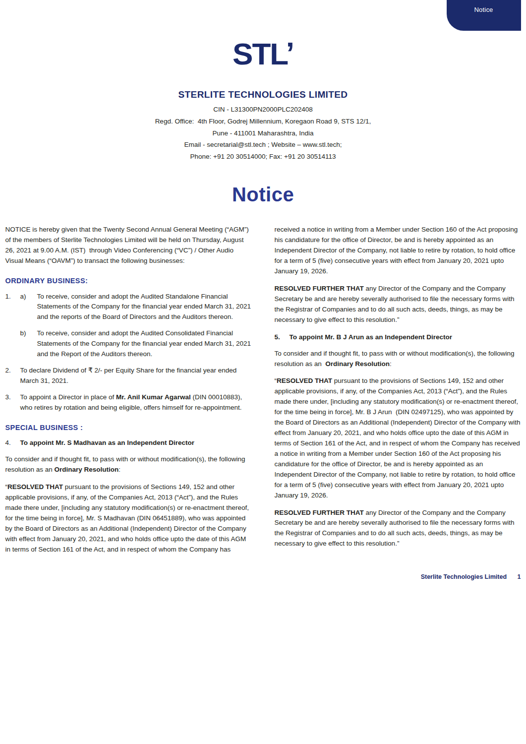Notice
STL’
STERLITE TECHNOLOGIES LIMITED
CIN - L31300PN2000PLC202408
Regd. Office: 4th Floor, Godrej Millennium, Koregaon Road 9, STS 12/1,
Pune - 411001 Maharashtra, India
Email - secretarial@stl.tech ; Website – www.stl.tech;
Phone: +91 20 30514000; Fax: +91 20 30514113
Notice
NOTICE is hereby given that the Twenty Second Annual General Meeting (“AGM”) of the members of Sterlite Technologies Limited will be held on Thursday, August 26, 2021 at 9.00 A.M. (IST) through Video Conferencing (“VC”) / Other Audio Visual Means (“OAVM”) to transact the following businesses:
Ordinary Business:
| 1. | a) | To receive, consider and adopt the Audited Standalone Financial Statements of the Company for the financial year ended March 31, 2021 and the reports of the Board of Directors and the Auditors thereon. |
| | b) | To receive, consider and adopt the Audited Consolidated Financial Statements of the Company for the financial year ended March 31, 2021 and the Report of the Auditors thereon. |
| 2. | To declare Dividend of ₹ 2/- per Equity Share for the financial year ended March 31, 2021. |
| 3. | To appoint a Director in place of Mr. Anil Kumar Agarwal (DIN 00010883), who retires by rotation and being eligible, offers himself for re-appointment. |
Special Business :
| 4. | To appoint Mr. S Madhavan as an Independent Director |
To consider and if thought fit, to pass with or without modification(s), the following resolution as an Ordinary Resolution:
“RESOLVED THAT pursuant to the provisions of Sections 149, 152 and other applicable provisions, if any, of the Companies Act, 2013 (“Act”), and the Rules made there under, [including any statutory modification(s) or re-enactment thereof, for the time being in force], Mr. S Madhavan (DIN 06451889), who was appointed by the Board of Directors as an Additional (Independent) Director of the Company with effect from January 20, 2021, and who holds office upto the date of this AGM in terms of Section 161 of the Act, and in respect of whom the Company has received a notice in writing from a Member under Section 160 of the Act proposing his candidature for the office of Director, be and is hereby appointed as an Independent Director of the Company, not liable to retire by rotation, to hold office for a term of 5 (five) consecutive years with effect from January 20, 2021 upto January 19, 2026.
RESOLVED FURTHER THAT any Director of the Company and the Company Secretary be and are hereby severally authorised to file the necessary forms with the Registrar of Companies and to do all such acts, deeds, things, as may be necessary to give effect to this resolution.”
| 5. | To appoint Mr. B J Arun as an Independent Director |
To consider and if thought fit, to pass with or without modification(s), the following resolution as an Ordinary Resolution:
“RESOLVED THAT pursuant to the provisions of Sections 149, 152 and other applicable provisions, if any, of the Companies Act, 2013 (“Act”), and the Rules made there under, [including any statutory modification(s) or re-enactment thereof, for the time being in force], Mr. B J Arun (DIN 02497125), who was appointed by the Board of Directors as an Additional (Independent) Director of the Company with effect from January 20, 2021, and who holds office upto the date of this AGM in terms of Section 161 of the Act, and in respect of whom the Company has received a notice in writing from a Member under Section 160 of the Act proposing his candidature for the office of Director, be and is hereby appointed as an Independent Director of the Company, not liable to retire by rotation, to hold office for a term of 5 (five) consecutive years with effect from January 20, 2021 upto January 19, 2026.
RESOLVED FURTHER THAT any Director of the Company and the Company Secretary be and are hereby severally authorised to file the necessary forms with the Registrar of Companies and to do all such acts, deeds, things, as may be necessary to give effect to this resolution.”
Sterlite Technologies Limited 1